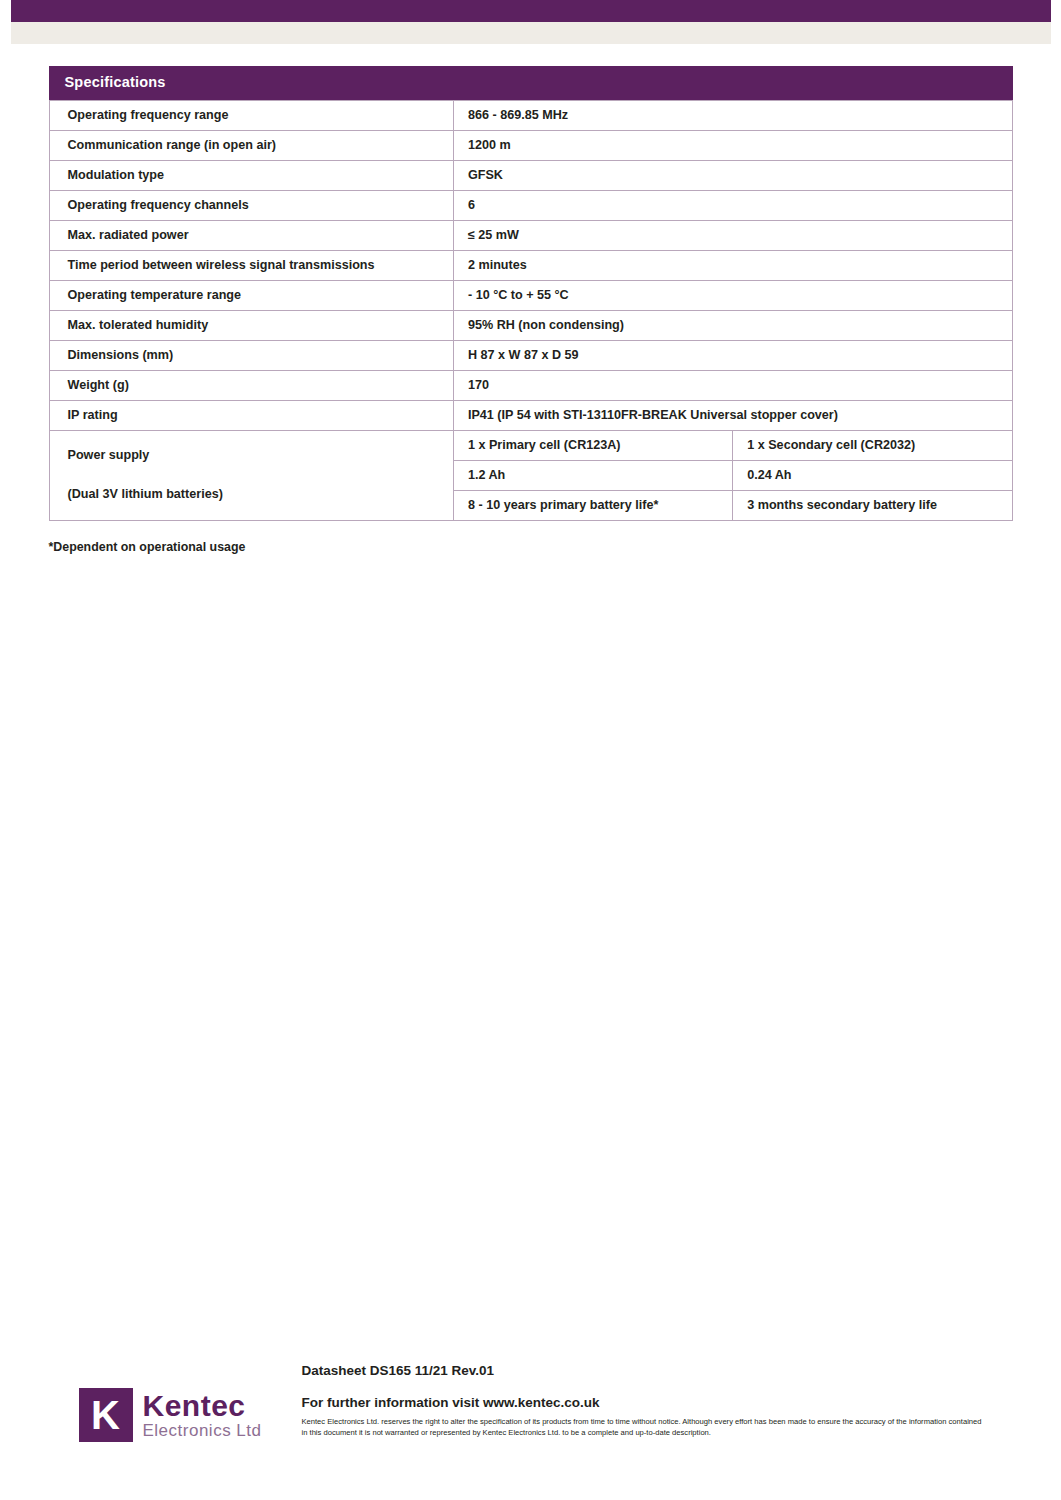Specifications
| Operating frequency range | 866 - 869.85 MHz |
| Communication range (in open air) | 1200 m |
| Modulation type | GFSK |
| Operating frequency channels | 6 |
| Max. radiated power | ≤ 25 mW |
| Time period between wireless signal transmissions | 2 minutes |
| Operating temperature range | - 10 °C to + 55 °C |
| Max. tolerated humidity | 95% RH (non condensing) |
| Dimensions (mm) | H 87 x W 87 x D 59 |
| Weight (g) | 170 |
| IP rating | IP41 (IP 54 with STI-13110FR-BREAK Universal stopper cover) |
| Power supply (Dual 3V lithium batteries) | 1 x Primary cell (CR123A) | 1 x Secondary cell (CR2032) |
| 1.2 Ah | 0.24 Ah |
| 8 - 10 years primary battery life* | 3 months secondary battery life |
*Dependent on operational usage
K
Kentec
Electronics Ltd
Datasheet DS165 11/21 Rev.01
For further information visit www.kentec.co.uk
Kentec Electronics Ltd. reserves the right to alter the specification of its products from time to time without notice. Although every effort has been made to ensure the accuracy of the information contained in this document it is not warranted or represented by Kentec Electronics Ltd. to be a complete and up-to-date description.